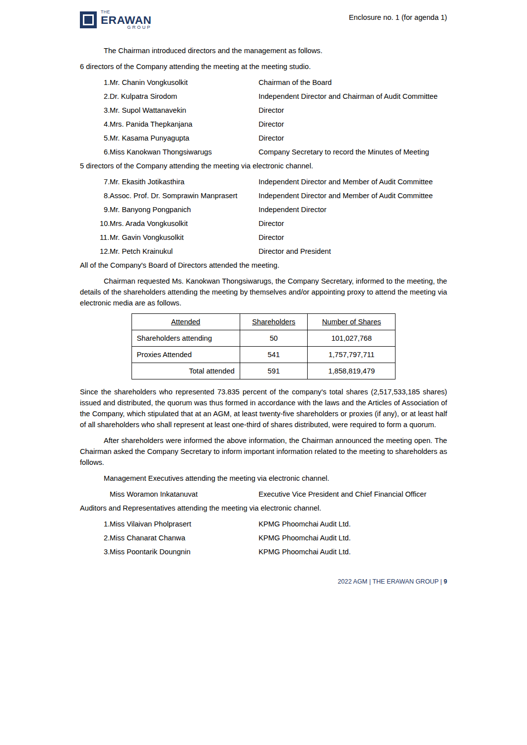THE ERAWAN GROUP
Enclosure no. 1 (for agenda 1)
The Chairman introduced directors and the management as follows.
6 directors of the Company attending the meeting at the meeting studio.
1.
Mr. Chanin Vongkusolkit
Chairman of the Board
2.
Dr. Kulpatra Sirodom
Independent Director and Chairman of Audit Committee
3.
Mr. Supol Wattanavekin
Director
4.
Mrs. Panida Thepkanjana
Director
5.
Mr. Kasama Punyagupta
Director
6.
Miss Kanokwan Thongsiwarugs
Company Secretary to record the Minutes of Meeting
5 directors of the Company attending the meeting via electronic channel.
7.
Mr. Ekasith Jotikasthira
Independent Director and Member of Audit Committee
8.
Assoc. Prof. Dr. Somprawin Manprasert
Independent Director and Member of Audit Committee
9.
Mr. Banyong Pongpanich
Independent Director
10.
Mrs. Arada Vongkusolkit
Director
11.
Mr. Gavin Vongkusolkit
Director
12.
Mr. Petch Krainukul
Director and President
All of the Company's Board of Directors attended the meeting.
Chairman requested Ms. Kanokwan Thongsiwarugs, the Company Secretary, informed to the meeting, the details of the shareholders attending the meeting by themselves and/or appointing proxy to attend the meeting via electronic media are as follows.
| Attended | Shareholders | Number of Shares |
| --- | --- | --- |
| Shareholders attending | 50 | 101,027,768 |
| Proxies Attended | 541 | 1,757,797,711 |
| Total attended | 591 | 1,858,819,479 |
Since the shareholders who represented 73.835 percent of the company's total shares (2,517,533,185 shares) issued and distributed, the quorum was thus formed in accordance with the laws and the Articles of Association of the Company, which stipulated that at an AGM, at least twenty-five shareholders or proxies (if any), or at least half of all shareholders who shall represent at least one-third of shares distributed, were required to form a quorum.
After shareholders were informed the above information, the Chairman announced the meeting open. The Chairman asked the Company Secretary to inform important information related to the meeting to shareholders as follows.
Management Executives attending the meeting via electronic channel.
Miss Woramon Inkatanuvat
Executive Vice President and Chief Financial Officer
Auditors and Representatives attending the meeting via electronic channel.
1.
Miss Vilaivan Pholprasert
KPMG Phoomchai Audit Ltd.
2.
Miss Chanarat Chanwa
KPMG Phoomchai Audit Ltd.
3.
Miss Poontarik Doungnin
KPMG Phoomchai Audit Ltd.
2022 AGM | THE ERAWAN GROUP | 9